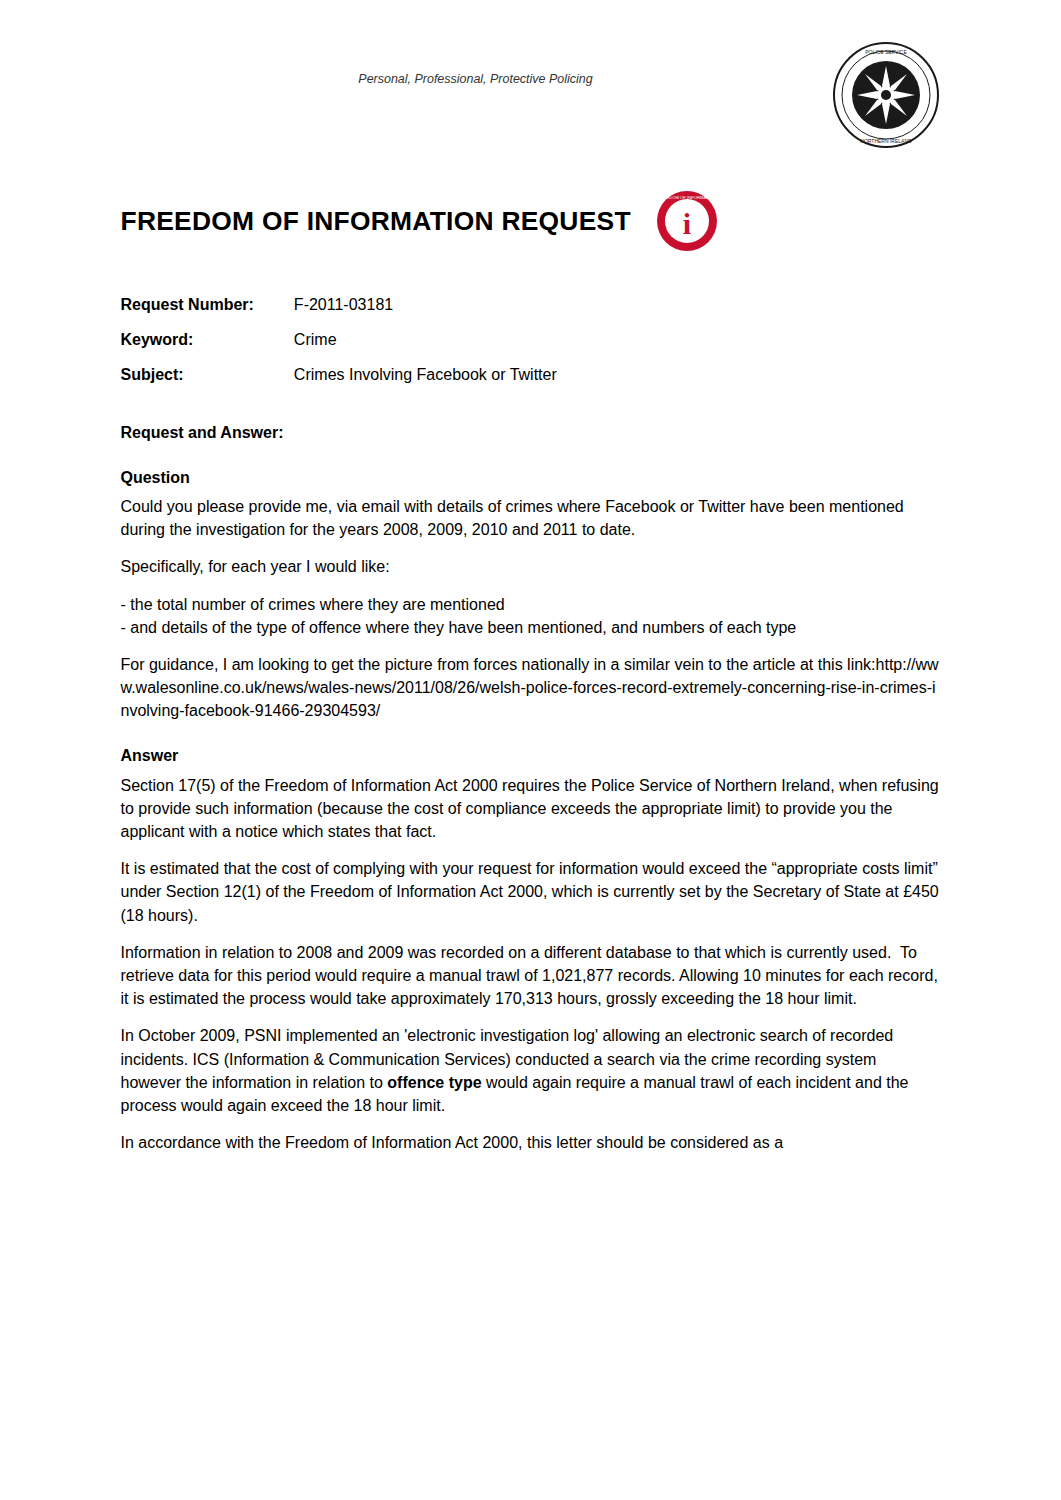Personal, Professional, Protective Policing
POLICE SERVICE NORTHERN IRELAND
FREEDOM OF INFORMATION REQUEST
i FREEDOM OF INFORMATION
| Request Number: | F-2011-03181 |
| Keyword: | Crime |
| Subject: | Crimes Involving Facebook or Twitter |
Request and Answer:
Question
Could you please provide me, via email with details of crimes where Facebook or Twitter have been mentioned during the investigation for the years 2008, 2009, 2010 and 2011 to date.
Specifically, for each year I would like:
the total number of crimes where they are mentioned
and details of the type of offence where they have been mentioned, and numbers of each type
For guidance, I am looking to get the picture from forces nationally in a similar vein to the article at this link:http://www.walesonline.co.uk/news/wales-news/2011/08/26/welsh-police-forces-record-extremely-concerning-rise-in-crimes-involving-facebook-91466-29304593/
Answer
Section 17(5) of the Freedom of Information Act 2000 requires the Police Service of Northern Ireland, when refusing to provide such information (because the cost of compliance exceeds the appropriate limit) to provide you the applicant with a notice which states that fact.
It is estimated that the cost of complying with your request for information would exceed the “appropriate costs limit” under Section 12(1) of the Freedom of Information Act 2000, which is currently set by the Secretary of State at £450 (18 hours).
Information in relation to 2008 and 2009 was recorded on a different database to that which is currently used. To retrieve data for this period would require a manual trawl of 1,021,877 records. Allowing 10 minutes for each record, it is estimated the process would take approximately 170,313 hours, grossly exceeding the 18 hour limit.
In October 2009, PSNI implemented an 'electronic investigation log' allowing an electronic search of recorded incidents. ICS (Information & Communication Services) conducted a search via the crime recording system however the information in relation to offence type would again require a manual trawl of each incident and the process would again exceed the 18 hour limit.
In accordance with the Freedom of Information Act 2000, this letter should be considered as a